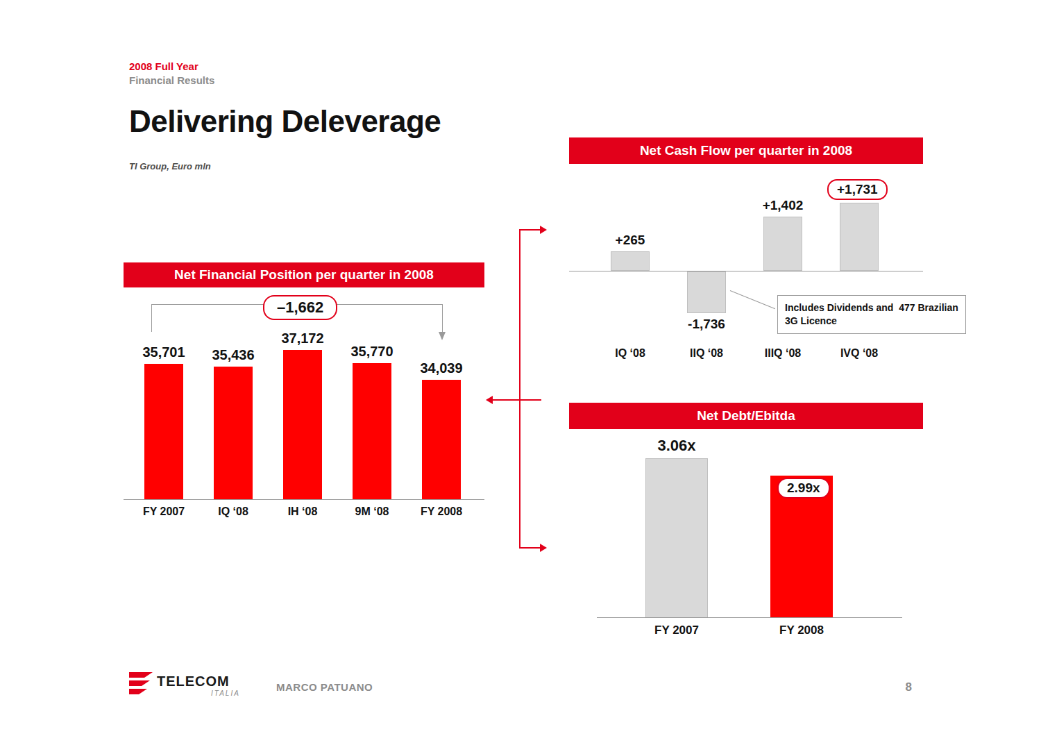2008 Full Year
Financial Results
Delivering Deleverage
TI Group, Euro mln
Net Financial Position per quarter in 2008
–1,662
35,701
35,436
37,172
35,770
34,039
FY 2007 IQ ‘08 IH ‘08 9M ‘08 FY 2008
Net Cash Flow per quarter in 2008
+265
-1,736
+1,402
+1,731
Includes Dividends and 477 Brazilian 3G Licence
IQ ‘08 IIQ ‘08 IIIQ ‘08 IVQ ‘08
Net Debt/Ebitda
3.06x
2.99x
FY 2007 FY 2008
TELECOM ITALIA
MARCO PATUANO
8